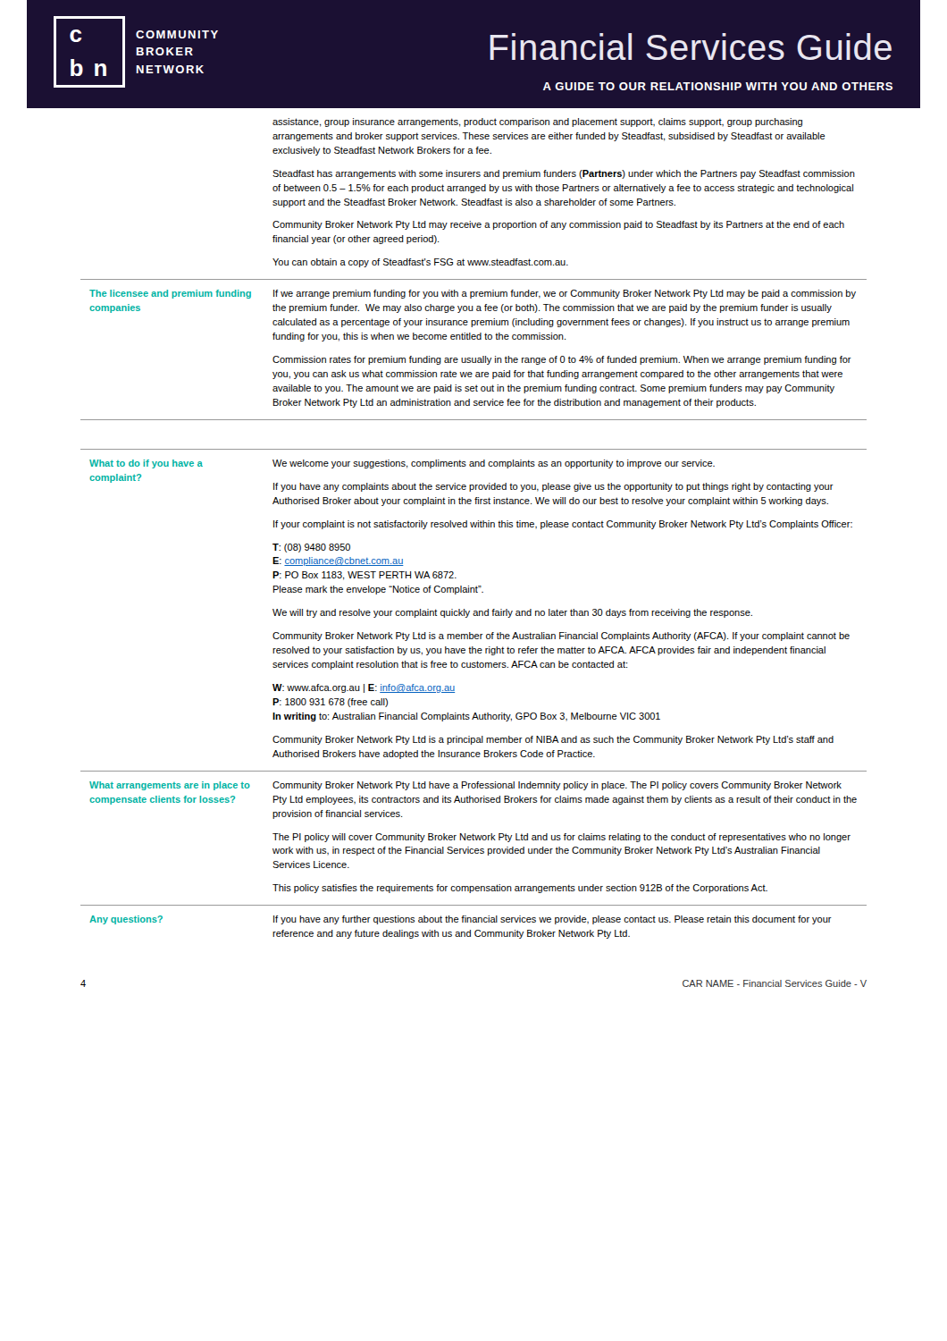c
b n
COMMUNITY
BROKER
NETWORK
Financial Services Guide
A GUIDE TO OUR RELATIONSHIP WITH YOU AND OTHERS
| | assistance, group insurance arrangements, product comparison and placement support, claims support, group purchasing arrangements and broker support services. These services are either funded by Steadfast, subsidised by Steadfast or available exclusively to Steadfast Network Brokers for a fee. Steadfast has arrangements with some insurers and premium funders ( Partners ) under which the Partners pay Steadfast commission of between 0.5 – 1.5% for each product arranged by us with those Partners or alternatively a fee to access strategic and technological support and the Steadfast Broker Network. Steadfast is also a shareholder of some Partners. Community Broker Network Pty Ltd may receive a proportion of any commission paid to Steadfast by its Partners at the end of each financial year (or other agreed period). You can obtain a copy of Steadfast's FSG at www.steadfast.com.au. |
| The licensee and premium funding companies | If we arrange premium funding for you with a premium funder, we or Community Broker Network Pty Ltd may be paid a commission by the premium funder. We may also charge you a fee (or both). The commission that we are paid by the premium funder is usually calculated as a percentage of your insurance premium (including government fees or changes). If you instruct us to arrange premium funding for you, this is when we become entitled to the commission. Commission rates for premium funding are usually in the range of 0 to 4% of funded premium. When we arrange premium funding for you, you can ask us what commission rate we are paid for that funding arrangement compared to the other arrangements that were available to you. The amount we are paid is set out in the premium funding contract. Some premium funders may pay Community Broker Network Pty Ltd an administration and service fee for the distribution and management of their products. |
| What to do if you have a complaint? | We welcome your suggestions, compliments and complaints as an opportunity to improve our service. If you have any complaints about the service provided to you, please give us the opportunity to put things right by contacting your Authorised Broker about your complaint in the first instance. We will do our best to resolve your complaint within 5 working days. If your complaint is not satisfactorily resolved within this time, please contact Community Broker Network Pty Ltd’s Complaints Officer: T : (08) 9480 8950 E : compliance@cbnet.com.au P : PO Box 1183, WEST PERTH WA 6872. Please mark the envelope “Notice of Complaint”. We will try and resolve your complaint quickly and fairly and no later than 30 days from receiving the response. Community Broker Network Pty Ltd is a member of the Australian Financial Complaints Authority (AFCA). If your complaint cannot be resolved to your satisfaction by us, you have the right to refer the matter to AFCA. AFCA provides fair and independent financial services complaint resolution that is free to customers. AFCA can be contacted at: W : www.afca.org.au / E : info@afca.org.au P : 1800 931 678 (free call) In writing to: Australian Financial Complaints Authority, GPO Box 3, Melbourne VIC 3001 Community Broker Network Pty Ltd is a principal member of NIBA and as such the Community Broker Network Pty Ltd’s staff and Authorised Brokers have adopted the Insurance Brokers Code of Practice. |
| What arrangements are in place to compensate clients for losses? | Community Broker Network Pty Ltd have a Professional Indemnity policy in place. The PI policy covers Community Broker Network Pty Ltd employees, its contractors and its Authorised Brokers for claims made against them by clients as a result of their conduct in the provision of financial services. The PI policy will cover Community Broker Network Pty Ltd and us for claims relating to the conduct of representatives who no longer work with us, in respect of the Financial Services provided under the Community Broker Network Pty Ltd’s Australian Financial Services Licence. This policy satisfies the requirements for compensation arrangements under section 912B of the Corporations Act. |
| Any questions? | If you have any further questions about the financial services we provide, please contact us. Please retain this document for your reference and any future dealings with us and Community Broker Network Pty Ltd. |
4
CAR NAME - Financial Services Guide - V